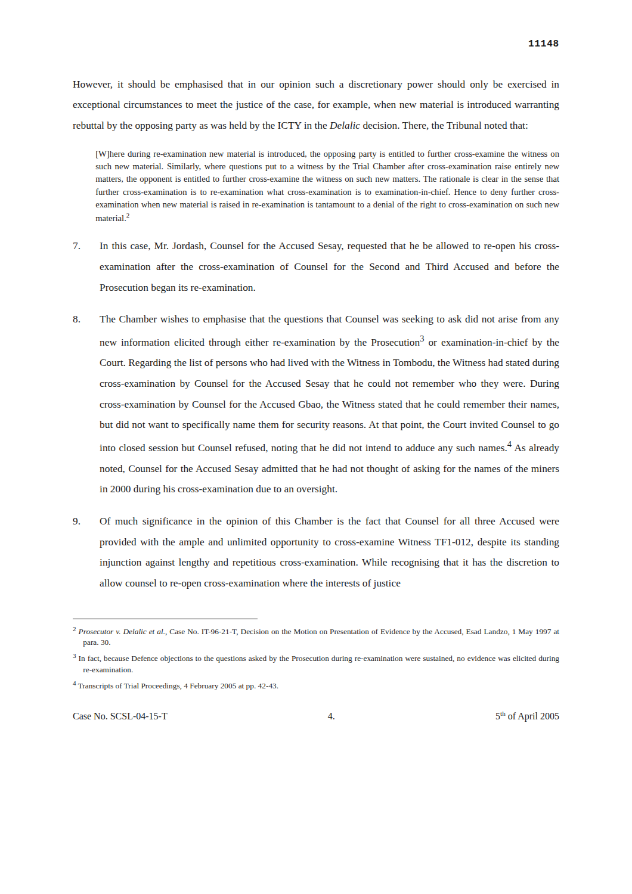11148
However, it should be emphasised that in our opinion such a discretionary power should only be exercised in exceptional circumstances to meet the justice of the case, for example, when new material is introduced warranting rebuttal by the opposing party as was held by the ICTY in the Delalic decision. There, the Tribunal noted that:
[W]here during re-examination new material is introduced, the opposing party is entitled to further cross-examine the witness on such new material. Similarly, where questions put to a witness by the Trial Chamber after cross-examination raise entirely new matters, the opponent is entitled to further cross-examine the witness on such new matters. The rationale is clear in the sense that further cross-examination is to re-examination what cross-examination is to examination-in-chief. Hence to deny further cross-examination when new material is raised in re-examination is tantamount to a denial of the right to cross-examination on such new material.2
7. In this case, Mr. Jordash, Counsel for the Accused Sesay, requested that he be allowed to re-open his cross-examination after the cross-examination of Counsel for the Second and Third Accused and before the Prosecution began its re-examination.
8. The Chamber wishes to emphasise that the questions that Counsel was seeking to ask did not arise from any new information elicited through either re-examination by the Prosecution3 or examination-in-chief by the Court. Regarding the list of persons who had lived with the Witness in Tombodu, the Witness had stated during cross-examination by Counsel for the Accused Sesay that he could not remember who they were. During cross-examination by Counsel for the Accused Gbao, the Witness stated that he could remember their names, but did not want to specifically name them for security reasons. At that point, the Court invited Counsel to go into closed session but Counsel refused, noting that he did not intend to adduce any such names.4 As already noted, Counsel for the Accused Sesay admitted that he had not thought of asking for the names of the miners in 2000 during his cross-examination due to an oversight.
9. Of much significance in the opinion of this Chamber is the fact that Counsel for all three Accused were provided with the ample and unlimited opportunity to cross-examine Witness TF1-012, despite its standing injunction against lengthy and repetitious cross-examination. While recognising that it has the discretion to allow counsel to re-open cross-examination where the interests of justice
2 Prosecutor v. Delalic et al., Case No. IT-96-21-T, Decision on the Motion on Presentation of Evidence by the Accused, Esad Landzo, 1 May 1997 at para. 30.
3 In fact, because Defence objections to the questions asked by the Prosecution during re-examination were sustained, no evidence was elicited during re-examination.
4 Transcripts of Trial Proceedings, 4 February 2005 at pp. 42-43.
Case No. SCSL-04-15-T 4. 5th of April 2005